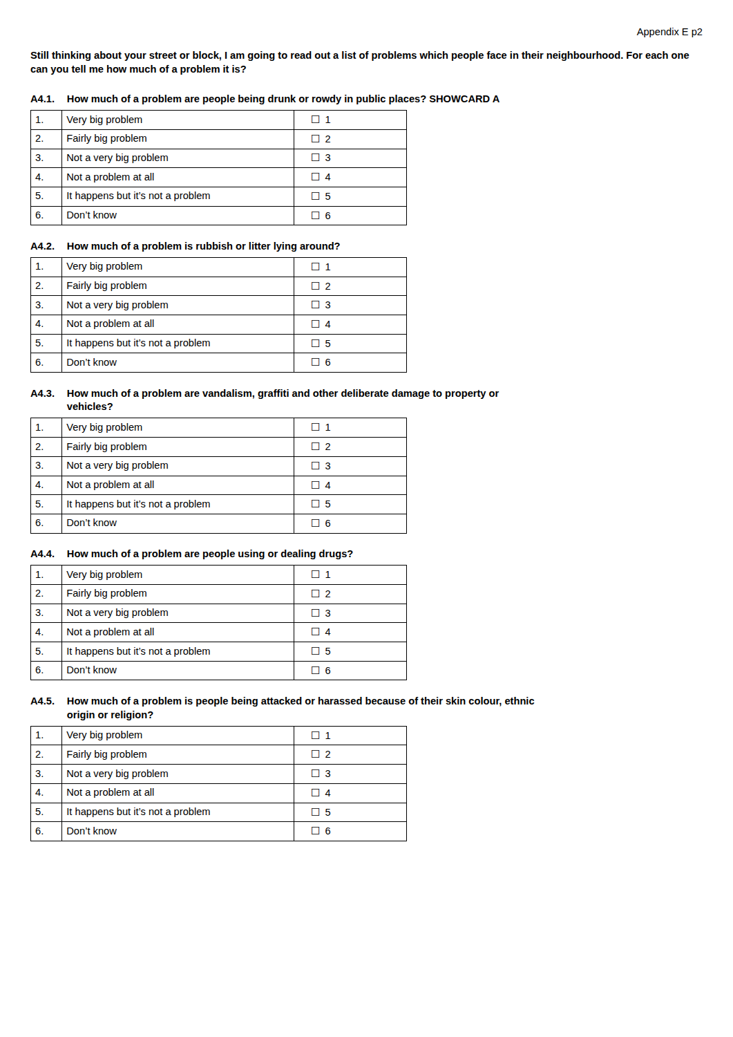Appendix E p2
Still thinking about your street or block, I am going to read out a list of problems which people face in their neighbourhood. For each one can you tell me how much of a problem it is?
A4.1. How much of a problem are people being drunk or rowdy in public places? SHOWCARD A
| 1. | Very big problem | ☐ 1 |
| 2. | Fairly big problem | ☐ 2 |
| 3. | Not a very big problem | ☐ 3 |
| 4. | Not a problem at all | ☐ 4 |
| 5. | It happens but it’s not a problem | ☐ 5 |
| 6. | Don’t know | ☐ 6 |
A4.2. How much of a problem is rubbish or litter lying around?
| 1. | Very big problem | ☐ 1 |
| 2. | Fairly big problem | ☐ 2 |
| 3. | Not a very big problem | ☐ 3 |
| 4. | Not a problem at all | ☐ 4 |
| 5. | It happens but it’s not a problem | ☐ 5 |
| 6. | Don’t know | ☐ 6 |
A4.3. How much of a problem are vandalism, graffiti and other deliberate damage to property or vehicles?
| 1. | Very big problem | ☐ 1 |
| 2. | Fairly big problem | ☐ 2 |
| 3. | Not a very big problem | ☐ 3 |
| 4. | Not a problem at all | ☐ 4 |
| 5. | It happens but it’s not a problem | ☐ 5 |
| 6. | Don’t know | ☐ 6 |
A4.4. How much of a problem are people using or dealing drugs?
| 1. | Very big problem | ☐ 1 |
| 2. | Fairly big problem | ☐ 2 |
| 3. | Not a very big problem | ☐ 3 |
| 4. | Not a problem at all | ☐ 4 |
| 5. | It happens but it’s not a problem | ☐ 5 |
| 6. | Don’t know | ☐ 6 |
A4.5. How much of a problem is people being attacked or harassed because of their skin colour, ethnic origin or religion?
| 1. | Very big problem | ☐ 1 |
| 2. | Fairly big problem | ☐ 2 |
| 3. | Not a very big problem | ☐ 3 |
| 4. | Not a problem at all | ☐ 4 |
| 5. | It happens but it’s not a problem | ☐ 5 |
| 6. | Don’t know | ☐ 6 |